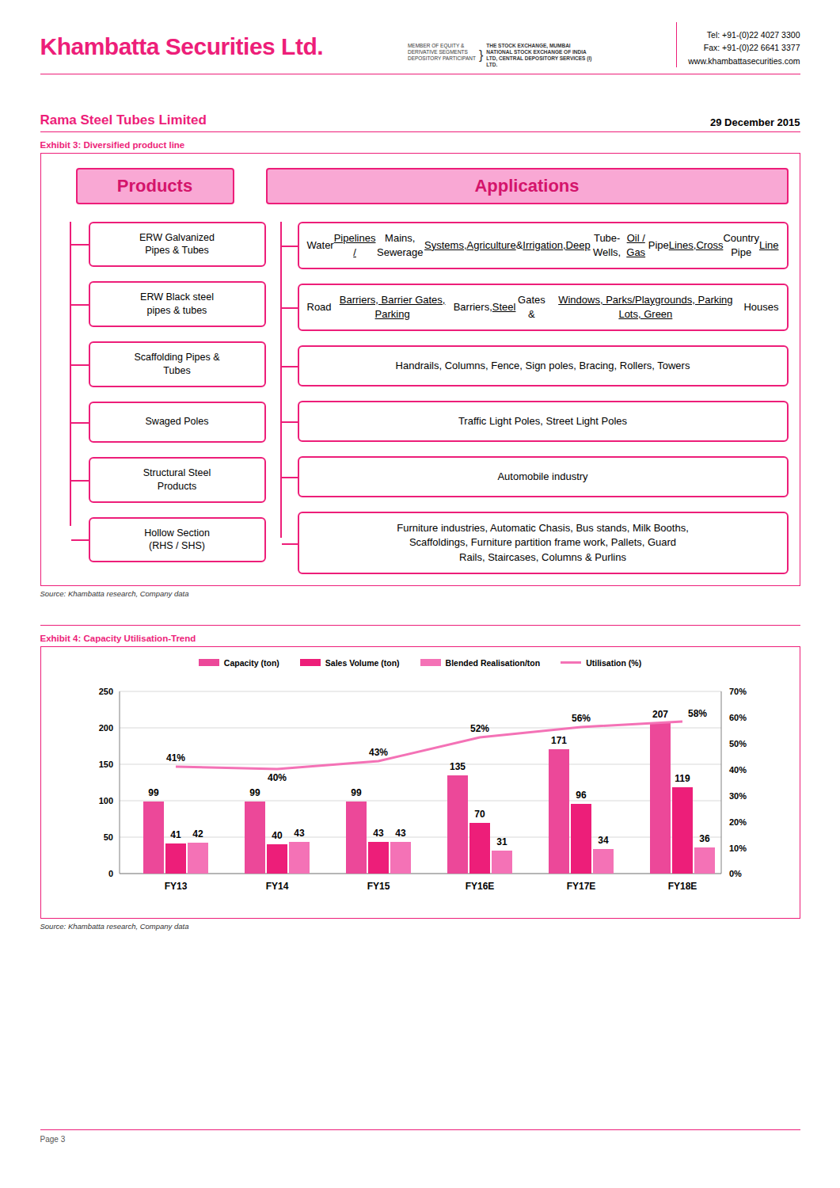Khambatta Securities Ltd.
MEMBER OF EQUITY &
DERIVATIVE SEGMENTS
DEPOSITORY PARTICIPANT
}
THE STOCK EXCHANGE, MUMBAI
NATIONAL STOCK EXCHANGE OF INDIA
LTD, CENTRAL DEPOSITORY SERVICES (I)
LTD.
Tel: +91-(0)22 4027 3300
Fax: +91-(0)22 6641 3377
www.khambattasecurities.com
Rama Steel Tubes Limited
29 December 2015
Exhibit 3: Diversified product line
Products
ERW Galvanized
Pipes & Tubes
ERW Black steel
pipes & tubes
Scaffolding Pipes &
Tubes
Swaged Poles
Structural Steel
Products
Hollow Section
(RHS / SHS)
Applications
Water Pipelines / Mains, Sewerage Systems, Agriculture &
Irrigation,Deep Tube-Wells, Oil / Gas Pipe Lines,Cross Country
Pipe Line
Road Barriers, Barrier Gates, Parking Barriers, Steel Gates &
Windows, Parks/Playgrounds, Parking Lots, Green Houses
Handrails, Columns, Fence, Sign poles, Bracing, Rollers, Towers
Traffic Light Poles, Street Light Poles
Automobile industry
Furniture industries, Automatic Chasis, Bus stands, Milk Booths,
Scaffoldings, Furniture partition frame work, Pallets, Guard
Rails, Staircases, Columns & Purlins
Source: Khambatta research, Company data
Exhibit 4: Capacity Utilisation-Trend
Capacity (ton) Sales Volume (ton) Blended Realisation/ton Utilisation (%)
250 200 150 100 50 0 70% 60% 50% 40% 30% 20% 10% 0% 99 41 42 FY13 99 40 43 FY14 99 43 43 FY15 135 70 31 FY16E 171 96 34 FY17E 207 119 36 FY18E 41% 40% 43% 52% 56% 58%
Source: Khambatta research, Company data
Page 3